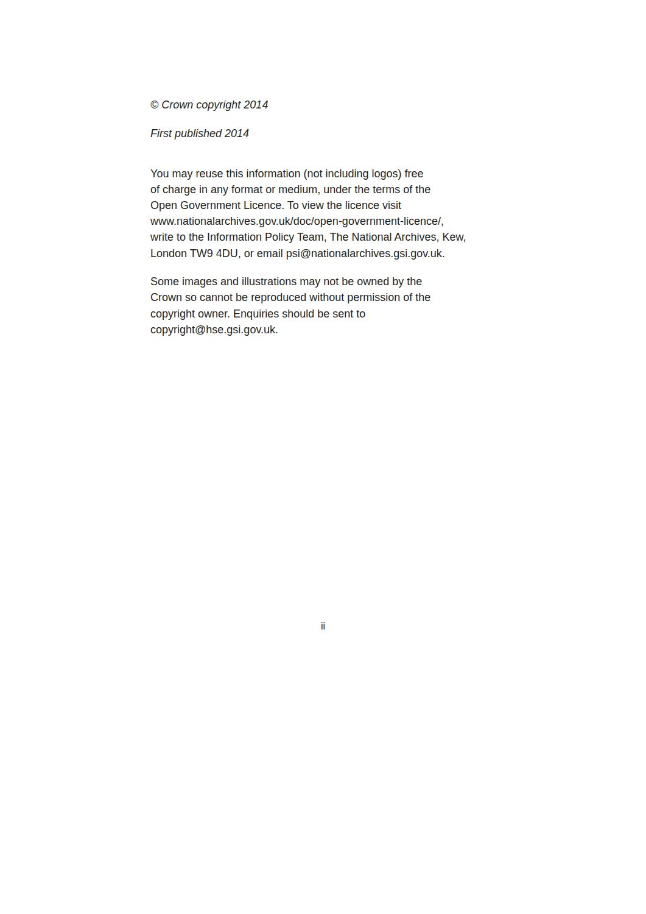© Crown copyright 2014
First published 2014
You may reuse this information (not including logos) free
of charge in any format or medium, under the terms of the
Open Government Licence. To view the licence visit
www.nationalarchives.gov.uk/doc/open-government-licence/,
write to the Information Policy Team, The National Archives, Kew,
London TW9 4DU, or email psi@nationalarchives.gsi.gov.uk.
Some images and illustrations may not be owned by the
Crown so cannot be reproduced without permission of the
copyright owner. Enquiries should be sent to
copyright@hse.gsi.gov.uk.
ii